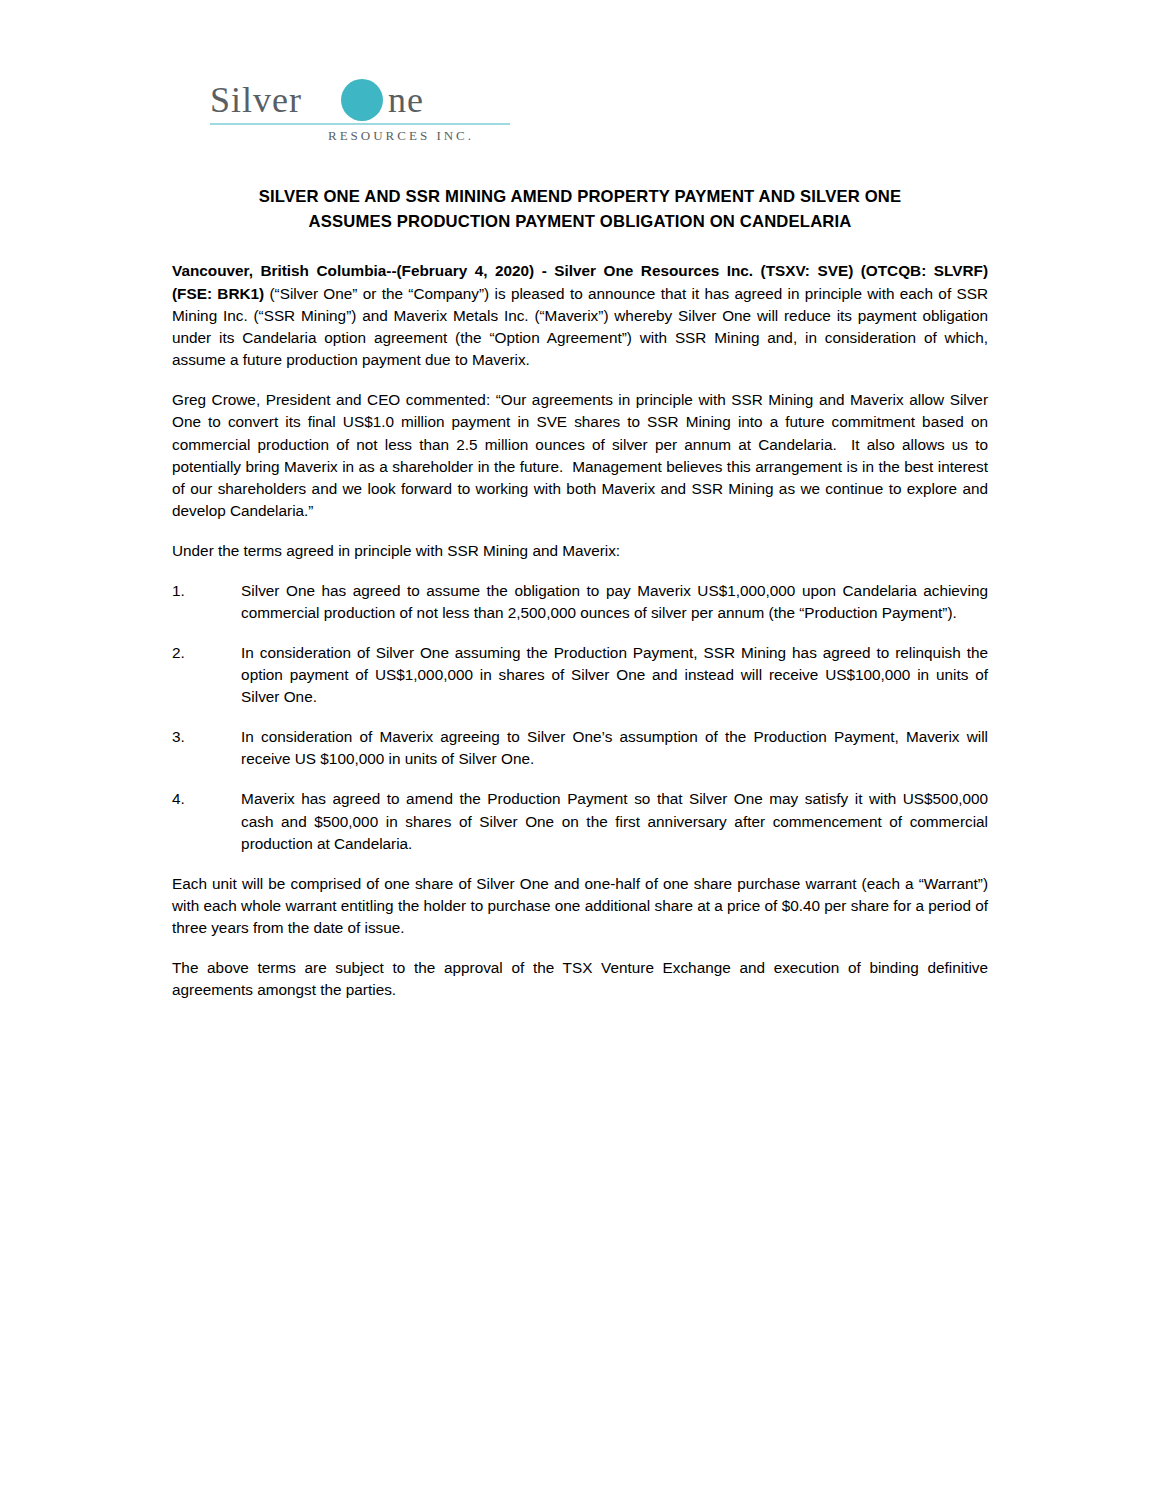Silver ne RESOURCES INC.
SILVER ONE AND SSR MINING AMEND PROPERTY PAYMENT AND SILVER ONE
ASSUMES PRODUCTION PAYMENT OBLIGATION ON CANDELARIA
Vancouver, British Columbia--(February 4, 2020) - Silver One Resources Inc. (TSXV: SVE) (OTCQB: SLVRF) (FSE: BRK1) (“Silver One” or the “Company”) is pleased to announce that it has agreed in principle with each of SSR Mining Inc. (“SSR Mining”) and Maverix Metals Inc. (“Maverix”) whereby Silver One will reduce its payment obligation under its Candelaria option agreement (the “Option Agreement”) with SSR Mining and, in consideration of which, assume a future production payment due to Maverix.
Greg Crowe, President and CEO commented: “Our agreements in principle with SSR Mining and Maverix allow Silver One to convert its final US$1.0 million payment in SVE shares to SSR Mining into a future commitment based on commercial production of not less than 2.5 million ounces of silver per annum at Candelaria. It also allows us to potentially bring Maverix in as a shareholder in the future. Management believes this arrangement is in the best interest of our shareholders and we look forward to working with both Maverix and SSR Mining as we continue to explore and develop Candelaria.”
Under the terms agreed in principle with SSR Mining and Maverix:
Silver One has agreed to assume the obligation to pay Maverix US$1,000,000 upon Candelaria achieving commercial production of not less than 2,500,000 ounces of silver per annum (the “Production Payment”).
In consideration of Silver One assuming the Production Payment, SSR Mining has agreed to relinquish the option payment of US$1,000,000 in shares of Silver One and instead will receive US$100,000 in units of Silver One.
In consideration of Maverix agreeing to Silver One’s assumption of the Production Payment, Maverix will receive US $100,000 in units of Silver One.
Maverix has agreed to amend the Production Payment so that Silver One may satisfy it with US$500,000 cash and $500,000 in shares of Silver One on the first anniversary after commencement of commercial production at Candelaria.
Each unit will be comprised of one share of Silver One and one-half of one share purchase warrant (each a “Warrant”) with each whole warrant entitling the holder to purchase one additional share at a price of $0.40 per share for a period of three years from the date of issue.
The above terms are subject to the approval of the TSX Venture Exchange and execution of binding definitive agreements amongst the parties.